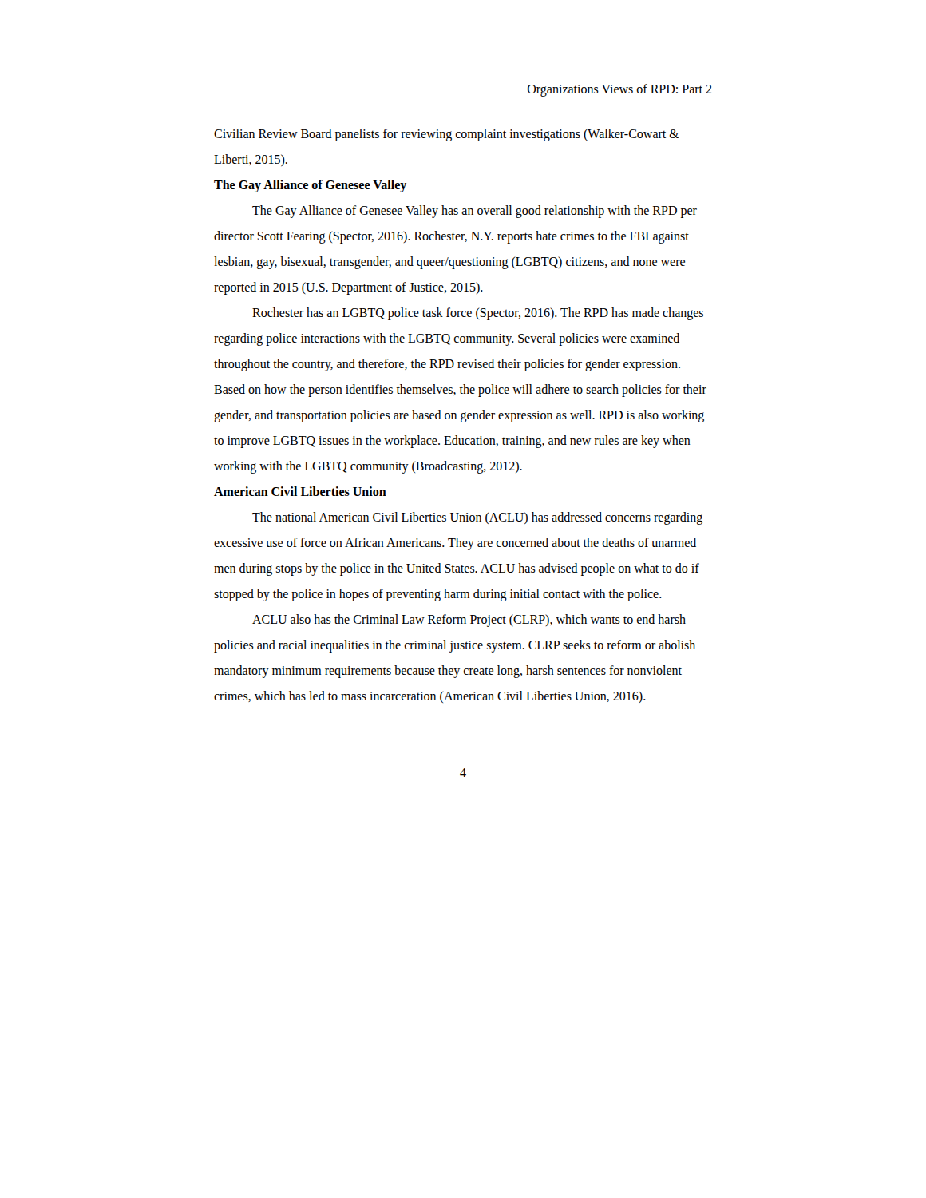Organizations Views of RPD: Part 2
Civilian Review Board panelists for reviewing complaint investigations (Walker-Cowart & Liberti, 2015).
The Gay Alliance of Genesee Valley
The Gay Alliance of Genesee Valley has an overall good relationship with the RPD per director Scott Fearing (Spector, 2016). Rochester, N.Y. reports hate crimes to the FBI against lesbian, gay, bisexual, transgender, and queer/questioning (LGBTQ) citizens, and none were reported in 2015 (U.S. Department of Justice, 2015).
Rochester has an LGBTQ police task force (Spector, 2016). The RPD has made changes regarding police interactions with the LGBTQ community. Several policies were examined throughout the country, and therefore, the RPD revised their policies for gender expression. Based on how the person identifies themselves, the police will adhere to search policies for their gender, and transportation policies are based on gender expression as well. RPD is also working to improve LGBTQ issues in the workplace. Education, training, and new rules are key when working with the LGBTQ community (Broadcasting, 2012).
American Civil Liberties Union
The national American Civil Liberties Union (ACLU) has addressed concerns regarding excessive use of force on African Americans. They are concerned about the deaths of unarmed men during stops by the police in the United States. ACLU has advised people on what to do if stopped by the police in hopes of preventing harm during initial contact with the police.
ACLU also has the Criminal Law Reform Project (CLRP), which wants to end harsh policies and racial inequalities in the criminal justice system. CLRP seeks to reform or abolish mandatory minimum requirements because they create long, harsh sentences for nonviolent crimes, which has led to mass incarceration (American Civil Liberties Union, 2016).
4